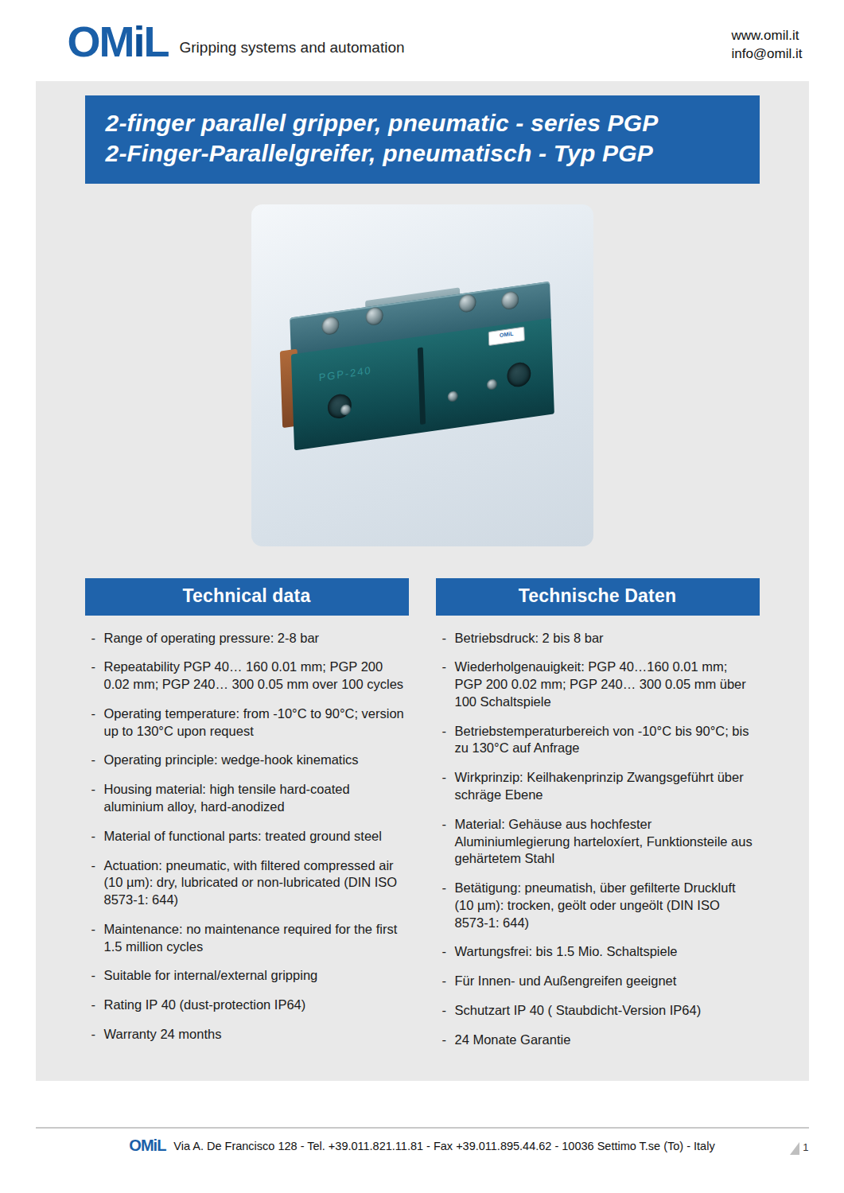OMi L
Gripping systems and automation
www.omil.it
info@omil.it
2-finger parallel gripper, pneumatic - series PGP
2-Finger-Parallelgreifer, pneumatisch - Typ PGP
OMiL
Technical data
Range of operating pressure: 2-8 bar
Repeatability PGP 40… 160 0.01 mm; PGP 200 0.02 mm; PGP 240… 300 0.05 mm over 100 cycles
Operating temperature: from -10°C to 90°C; version up to 130°C upon request
Operating principle: wedge-hook kinematics
Housing material: high tensile hard-coated aluminium alloy, hard-anodized
Material of functional parts: treated ground steel
Actuation: pneumatic, with filtered compressed air (10 µm): dry, lubricated or non-lubricated (DIN ISO 8573-1: 644)
Maintenance: no maintenance required for the first 1.5 million cycles
Suitable for internal/external gripping
Rating IP 40 (dust-protection IP64)
Warranty 24 months
Technische Daten
Betriebsdruck: 2 bis 8 bar
Wiederholgenauigkeit: PGP 40…160 0.01 mm; PGP 200 0.02 mm; PGP 240… 300 0.05 mm über 100 Schaltspiele
Betriebstemperaturbereich von -10°C bis 90°C; bis zu 130°C auf Anfrage
Wirkprinzip: Keilhakenprinzip Zwangsgeführt über schräge Ebene
Material: Gehäuse aus hochfester Aluminiumlegierung harteloxíert, Funktionsteile aus gehärtetem Stahl
Betätigung: pneumatish, über gefilterte Druckluft (10 µm): trocken, geölt oder ungeölt (DIN ISO 8573-1: 644)
Wartungsfrei: bis 1.5 Mio. Schaltspiele
Für Innen- und Außengreifen geeignet
Schutzart IP 40 ( Staubdicht-Version IP64)
24 Monate Garantie
OMi L Via A. De Francisco 128 - Tel. +39.011.821.11.81 - Fax +39.011.895.44.62 - 10036 Settimo T.se (To) - Italy 1